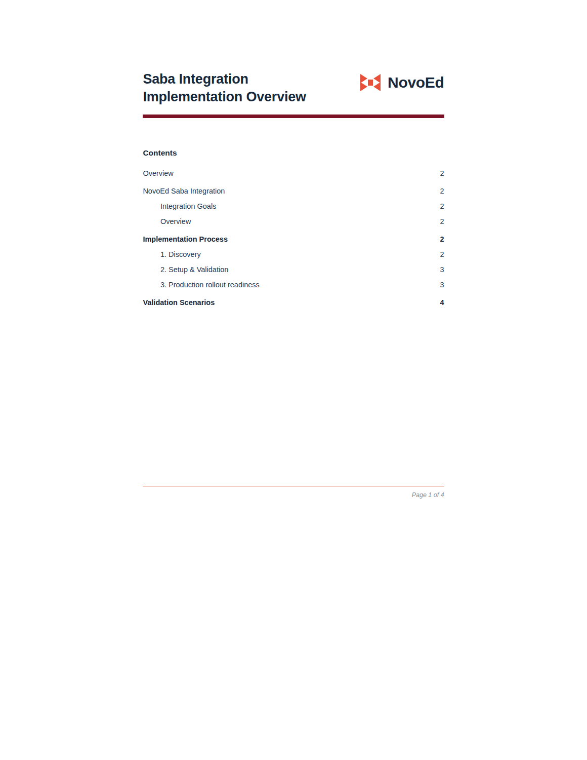Saba Integration
Implementation Overview
NovoEd
Contents
Overview 2
NovoEd Saba Integration 2
Integration Goals 2
Overview 2
Implementation Process 2
1. Discovery 2
2. Setup & Validation 3
3. Production rollout readiness 3
Validation Scenarios 4
Page 1 of 4